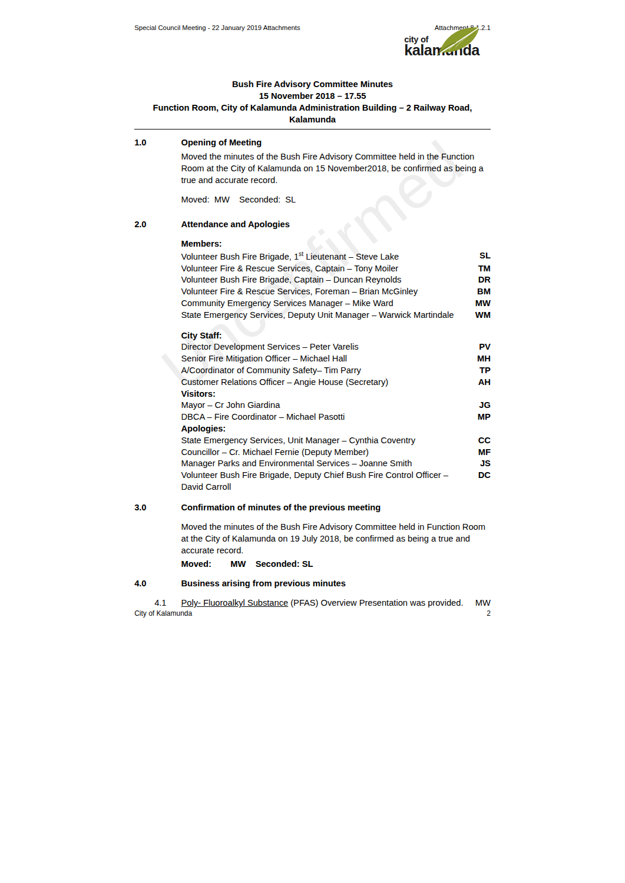Unconfirmed
Special Council Meeting - 22 January 2019 Attachments
Attachment 8.1.2.1
city of
kalamunda
Bush Fire Advisory Committee Minutes
15 November 2018 – 17.55
Function Room, City of Kalamunda Administration Building – 2 Railway Road,
Kalamunda
1.0
Opening of Meeting
Moved the minutes of the Bush Fire Advisory Committee held in the Function Room at the City of Kalamunda on 15 November2018, be confirmed as being a true and accurate record.
Moved: MW Seconded: SL
2.0
Attendance and Apologies
Members:
| Volunteer Bush Fire Brigade, 1 st Lieutenant – Steve Lake | SL |
| Volunteer Fire & Rescue Services, Captain – Tony Moiler | TM |
| Volunteer Bush Fire Brigade, Captain – Duncan Reynolds | DR |
| Volunteer Fire & Rescue Services, Foreman – Brian McGinley | BM |
| Community Emergency Services Manager – Mike Ward | MW |
| State Emergency Services, Deputy Unit Manager – Warwick Martindale | WM |
City Staff:
| Director Development Services – Peter Varelis | PV |
| Senior Fire Mitigation Officer – Michael Hall | MH |
| A/Coordinator of Community Safety– Tim Parry | TP |
| Customer Relations Officer – Angie House (Secretary) | AH |
Visitors:
| Mayor – Cr John Giardina | JG |
| DBCA – Fire Coordinator – Michael Pasotti | MP |
Apologies:
| State Emergency Services, Unit Manager – Cynthia Coventry | CC |
| Councillor – Cr. Michael Fernie (Deputy Member) | MF |
| Manager Parks and Environmental Services – Joanne Smith | JS |
| Volunteer Bush Fire Brigade, Deputy Chief Bush Fire Control Officer – David Carroll | DC |
3.0
Confirmation of minutes of the previous meeting
Moved the minutes of the Bush Fire Advisory Committee held in Function Room at the City of Kalamunda on 19 July 2018, be confirmed as being a true and accurate record.
Moved: MW Seconded: SL
4.0
Business arising from previous minutes
4.1
Poly- Fluoroalkyl Substance (PFAS) Overview Presentation was provided.
MW
City of Kalamunda
2